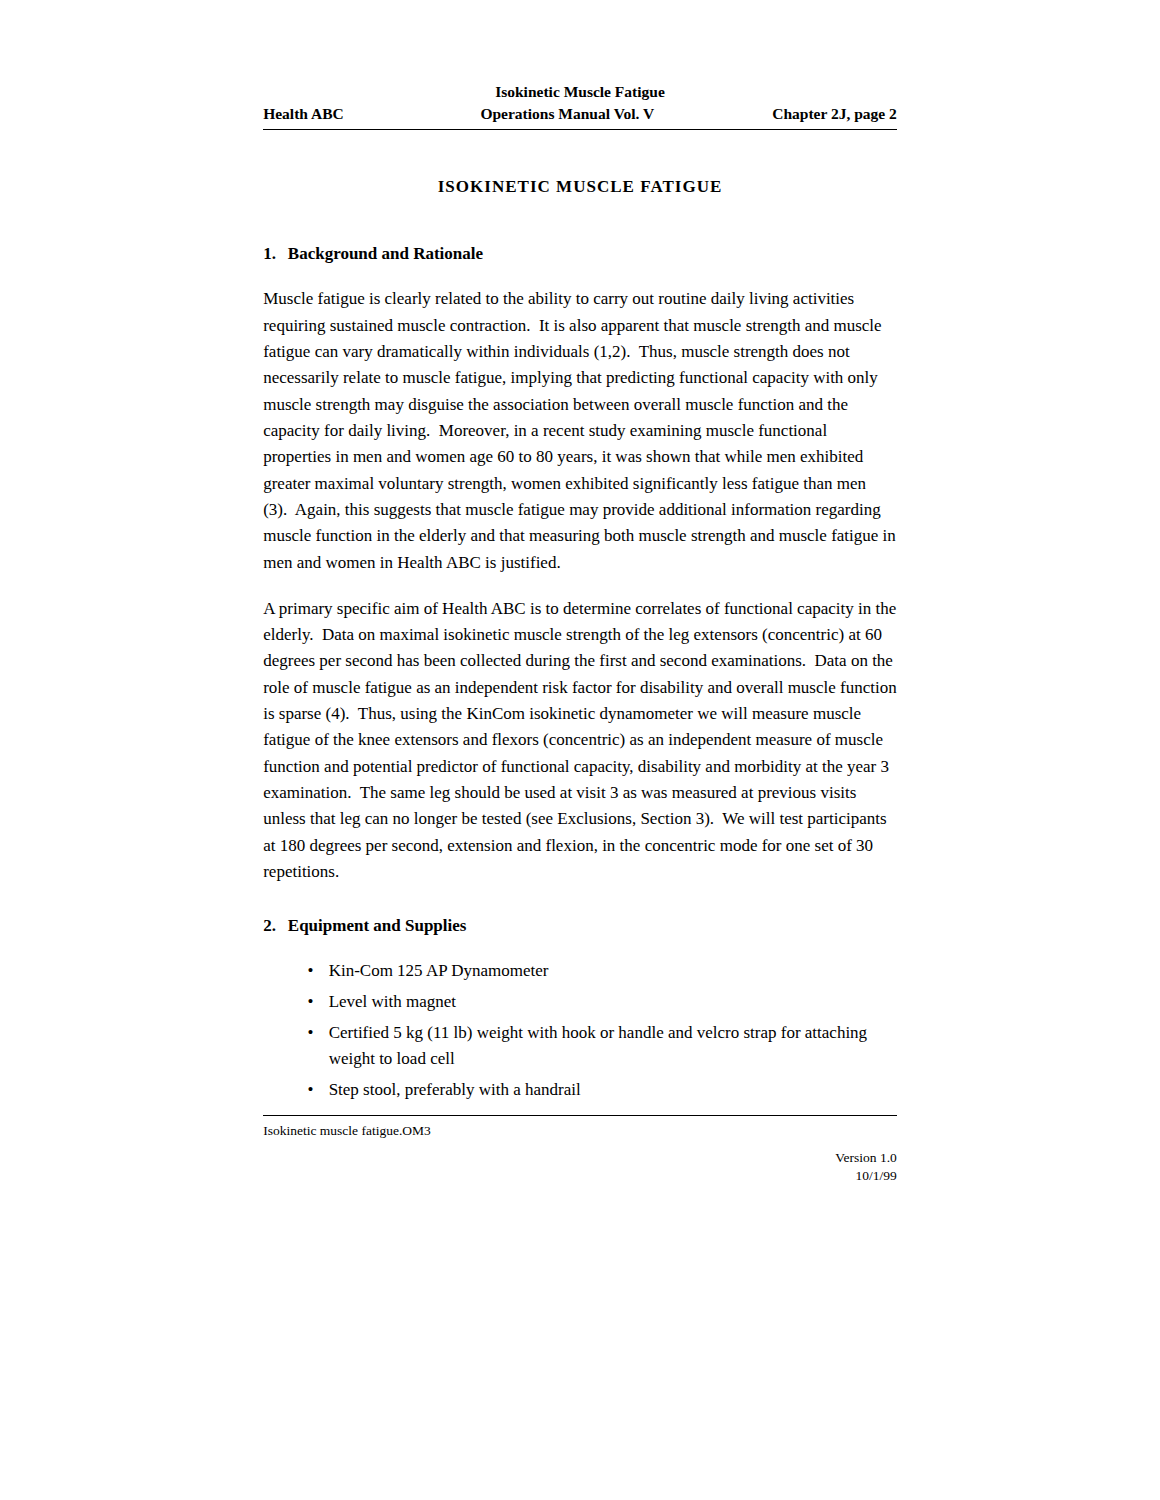Isokinetic Muscle Fatigue
Health ABC Operations Manual Vol. V Chapter 2J, page 2
ISOKINETIC MUSCLE FATIGUE
1. Background and Rationale
Muscle fatigue is clearly related to the ability to carry out routine daily living activities requiring sustained muscle contraction. It is also apparent that muscle strength and muscle fatigue can vary dramatically within individuals (1,2). Thus, muscle strength does not necessarily relate to muscle fatigue, implying that predicting functional capacity with only muscle strength may disguise the association between overall muscle function and the capacity for daily living. Moreover, in a recent study examining muscle functional properties in men and women age 60 to 80 years, it was shown that while men exhibited greater maximal voluntary strength, women exhibited significantly less fatigue than men (3). Again, this suggests that muscle fatigue may provide additional information regarding muscle function in the elderly and that measuring both muscle strength and muscle fatigue in men and women in Health ABC is justified.
A primary specific aim of Health ABC is to determine correlates of functional capacity in the elderly. Data on maximal isokinetic muscle strength of the leg extensors (concentric) at 60 degrees per second has been collected during the first and second examinations. Data on the role of muscle fatigue as an independent risk factor for disability and overall muscle function is sparse (4). Thus, using the KinCom isokinetic dynamometer we will measure muscle fatigue of the knee extensors and flexors (concentric) as an independent measure of muscle function and potential predictor of functional capacity, disability and morbidity at the year 3 examination. The same leg should be used at visit 3 as was measured at previous visits unless that leg can no longer be tested (see Exclusions, Section 3). We will test participants at 180 degrees per second, extension and flexion, in the concentric mode for one set of 30 repetitions.
2. Equipment and Supplies
Kin-Com 125 AP Dynamometer
Level with magnet
Certified 5 kg (11 lb) weight with hook or handle and velcro strap for attaching weight to load cell
Step stool, preferably with a handrail
Isokinetic muscle fatigue.OM3
Version 1.0
10/1/99